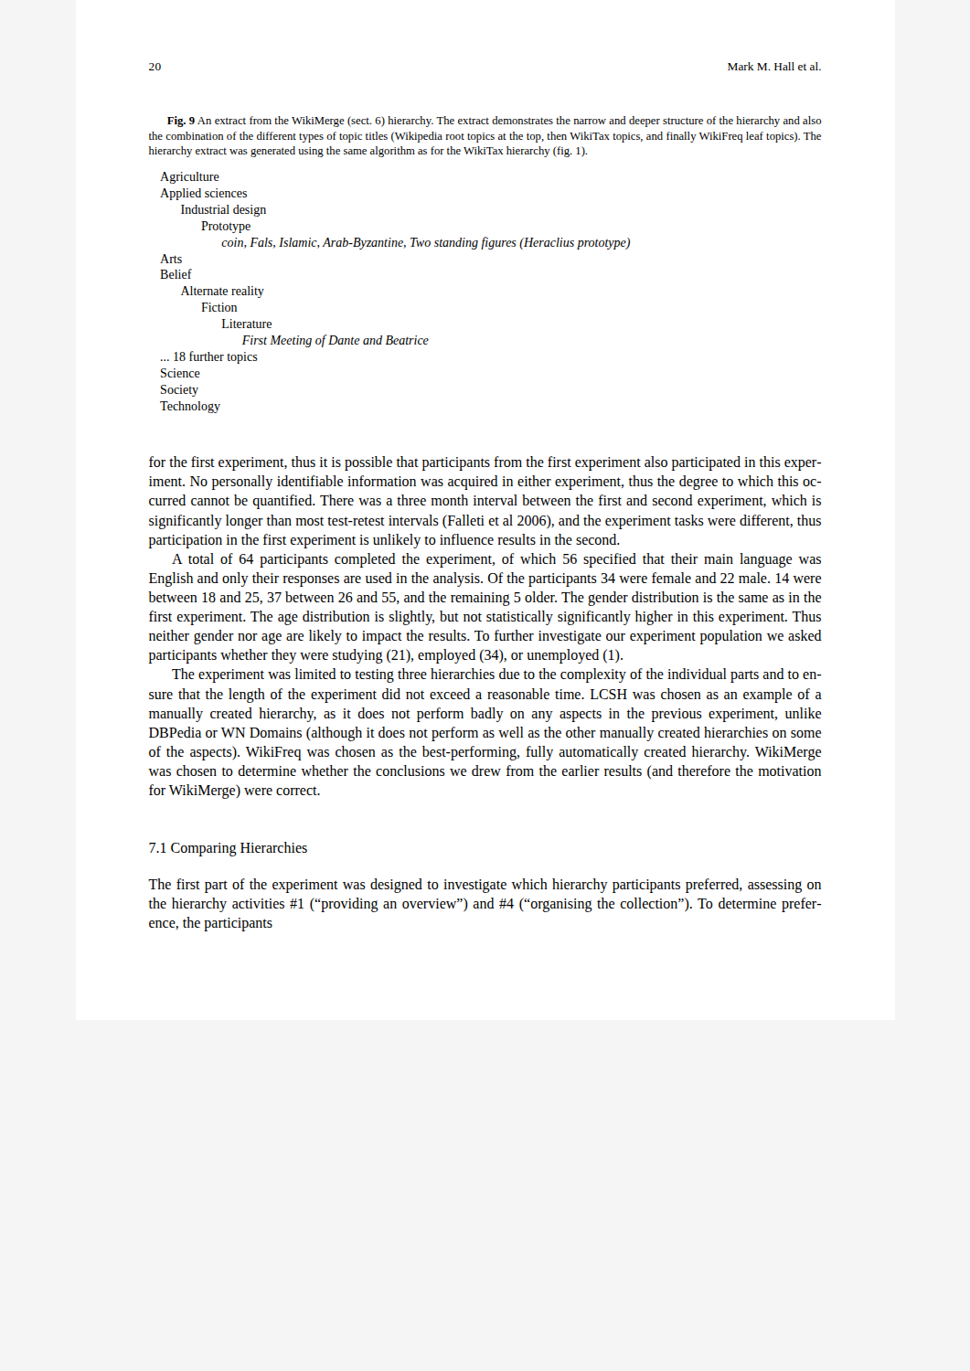20 Mark M. Hall et al.
Fig. 9 An extract from the WikiMerge (sect. 6) hierarchy. The extract demonstrates the narrow and deeper structure of the hierarchy and also the combination of the different types of topic titles (Wikipedia root topics at the top, then WikiTax topics, and finally WikiFreq leaf topics). The hierarchy extract was generated using the same algorithm as for the WikiTax hierarchy (fig. 1).
Agriculture
Applied sciences
Industrial design
Prototype
coin, Fals, Islamic, Arab-Byzantine, Two standing figures (Heraclius prototype)
Arts
Belief
Alternate reality
Fiction
Literature
First Meeting of Dante and Beatrice
... 18 further topics
Science
Society
Technology
for the first experiment, thus it is possible that participants from the first experiment also participated in this experiment. No personally identifiable information was acquired in either experiment, thus the degree to which this occurred cannot be quantified. There was a three month interval between the first and second experiment, which is significantly longer than most test-retest intervals (Falleti et al 2006), and the experiment tasks were different, thus participation in the first experiment is unlikely to influence results in the second.
A total of 64 participants completed the experiment, of which 56 specified that their main language was English and only their responses are used in the analysis. Of the participants 34 were female and 22 male. 14 were between 18 and 25, 37 between 26 and 55, and the remaining 5 older. The gender distribution is the same as in the first experiment. The age distribution is slightly, but not statistically significantly higher in this experiment. Thus neither gender nor age are likely to impact the results. To further investigate our experiment population we asked participants whether they were studying (21), employed (34), or unemployed (1).
The experiment was limited to testing three hierarchies due to the complexity of the individual parts and to ensure that the length of the experiment did not exceed a reasonable time. LCSH was chosen as an example of a manually created hierarchy, as it does not perform badly on any aspects in the previous experiment, unlike DBPedia or WN Domains (although it does not perform as well as the other manually created hierarchies on some of the aspects). WikiFreq was chosen as the best-performing, fully automatically created hierarchy. WikiMerge was chosen to determine whether the conclusions we drew from the earlier results (and therefore the motivation for WikiMerge) were correct.
7.1 Comparing Hierarchies
The first part of the experiment was designed to investigate which hierarchy participants preferred, assessing on the hierarchy activities #1 (“providing an overview”) and #4 (“organising the collection”). To determine preference, the participants